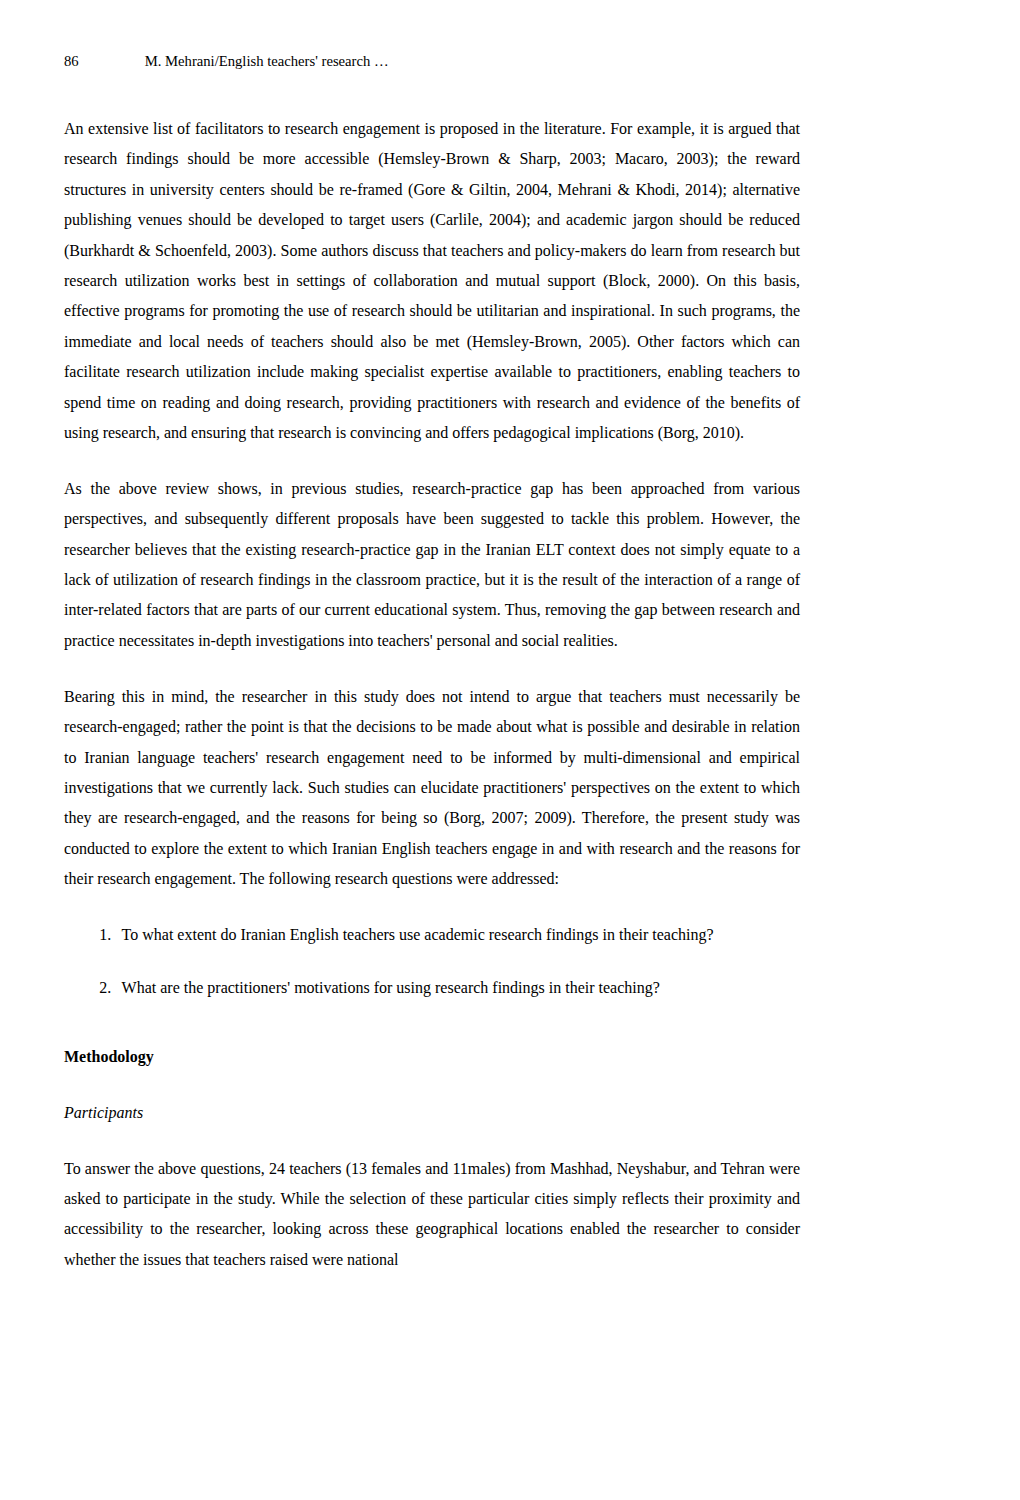86 M. Mehrani/English teachers' research …
An extensive list of facilitators to research engagement is proposed in the literature. For example, it is argued that research findings should be more accessible (Hemsley-Brown & Sharp, 2003; Macaro, 2003); the reward structures in university centers should be re-framed (Gore & Giltin, 2004, Mehrani & Khodi, 2014); alternative publishing venues should be developed to target users (Carlile, 2004); and academic jargon should be reduced (Burkhardt & Schoenfeld, 2003). Some authors discuss that teachers and policy-makers do learn from research but research utilization works best in settings of collaboration and mutual support (Block, 2000). On this basis, effective programs for promoting the use of research should be utilitarian and inspirational. In such programs, the immediate and local needs of teachers should also be met (Hemsley-Brown, 2005). Other factors which can facilitate research utilization include making specialist expertise available to practitioners, enabling teachers to spend time on reading and doing research, providing practitioners with research and evidence of the benefits of using research, and ensuring that research is convincing and offers pedagogical implications (Borg, 2010).
As the above review shows, in previous studies, research-practice gap has been approached from various perspectives, and subsequently different proposals have been suggested to tackle this problem. However, the researcher believes that the existing research-practice gap in the Iranian ELT context does not simply equate to a lack of utilization of research findings in the classroom practice, but it is the result of the interaction of a range of inter-related factors that are parts of our current educational system. Thus, removing the gap between research and practice necessitates in-depth investigations into teachers' personal and social realities.
Bearing this in mind, the researcher in this study does not intend to argue that teachers must necessarily be research-engaged; rather the point is that the decisions to be made about what is possible and desirable in relation to Iranian language teachers' research engagement need to be informed by multi-dimensional and empirical investigations that we currently lack. Such studies can elucidate practitioners' perspectives on the extent to which they are research-engaged, and the reasons for being so (Borg, 2007; 2009). Therefore, the present study was conducted to explore the extent to which Iranian English teachers engage in and with research and the reasons for their research engagement. The following research questions were addressed:
To what extent do Iranian English teachers use academic research findings in their teaching?
What are the practitioners' motivations for using research findings in their teaching?
Methodology
Participants
To answer the above questions, 24 teachers (13 females and 11males) from Mashhad, Neyshabur, and Tehran were asked to participate in the study. While the selection of these particular cities simply reflects their proximity and accessibility to the researcher, looking across these geographical locations enabled the researcher to consider whether the issues that teachers raised were national